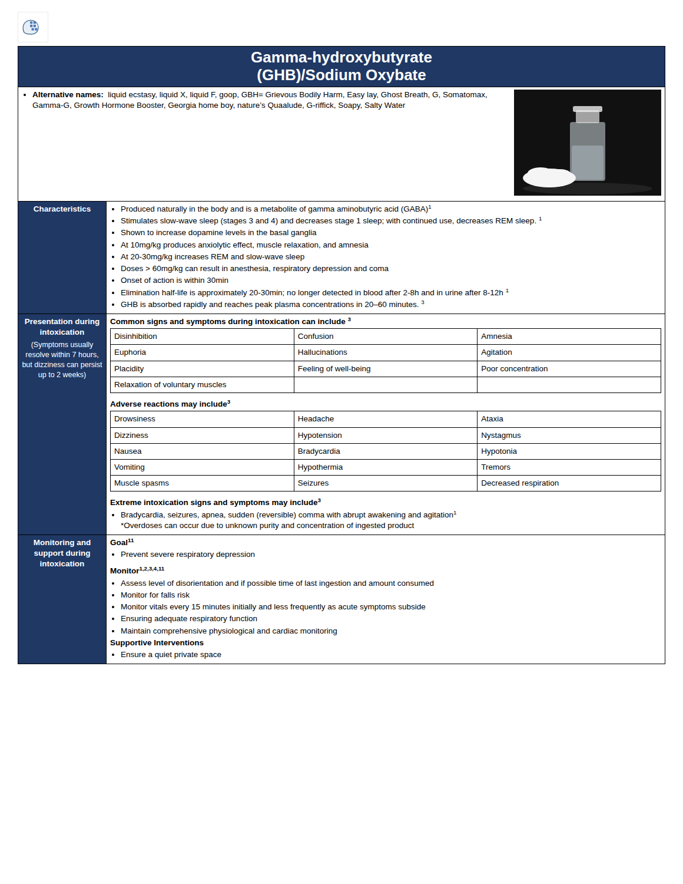| Gamma-hydroxybutyrate (GHB)/Sodium Oxybate |
| Alternative names: liquid ecstasy, liquid X, liquid F, goop, GBH= Grievous Bodily Harm, Easy lay, Ghost Breath, G, Somatomax, Gamma-G, Growth Hormone Booster, Georgia home boy, nature’s Quaalude, G-riffick, Soapy, Salty Water |
| Characteristics | Produced naturally in the body and is a metabolite of gamma aminobutyric acid (GABA) 1 Stimulates slow-wave sleep (stages 3 and 4) and decreases stage 1 sleep; with continued use, decreases REM sleep. 1 Shown to increase dopamine levels in the basal ganglia At 10mg/kg produces anxiolytic effect, muscle relaxation, and amnesia At 20-30mg/kg increases REM and slow-wave sleep Doses > 60mg/kg can result in anesthesia, respiratory depression and coma Onset of action is within 30min Elimination half-life is approximately 20-30min; no longer detected in blood after 2-8h and in urine after 8-12h 1 GHB is absorbed rapidly and reaches peak plasma concentrations in 20–60 minutes. 3 |
| Presentation during intoxication (Symptoms usually resolve within 7 hours, but dizziness can persist up to 2 weeks) | Common signs and symptoms during intoxication can include 3 / Disinhibition / Confusion / Amnesia / / Euphoria / Hallucinations / Agitation / / Placidity / Feeling of well-being / Poor concentration / / Relaxation of voluntary muscles / / / Adverse reactions may include 3 / Drowsiness / Headache / Ataxia / / Dizziness / Hypotension / Nystagmus / / Nausea / Bradycardia / Hypotonia / / Vomiting / Hypothermia / Tremors / / Muscle spasms / Seizures / Decreased respiration / Extreme intoxication signs and symptoms may include 3 Bradycardia, seizures, apnea, sudden (reversible) comma with abrupt awakening and agitation 1 *Overdoses can occur due to unknown purity and concentration of ingested product |
| Monitoring and support during intoxication | Goal 11 Prevent severe respiratory depression Monitor 1,2,3,4,11 Assess level of disorientation and if possible time of last ingestion and amount consumed Monitor for falls risk Monitor vitals every 15 minutes initially and less frequently as acute symptoms subside Ensuring adequate respiratory function Maintain comprehensive physiological and cardiac monitoring Supportive Interventions Ensure a quiet private space |